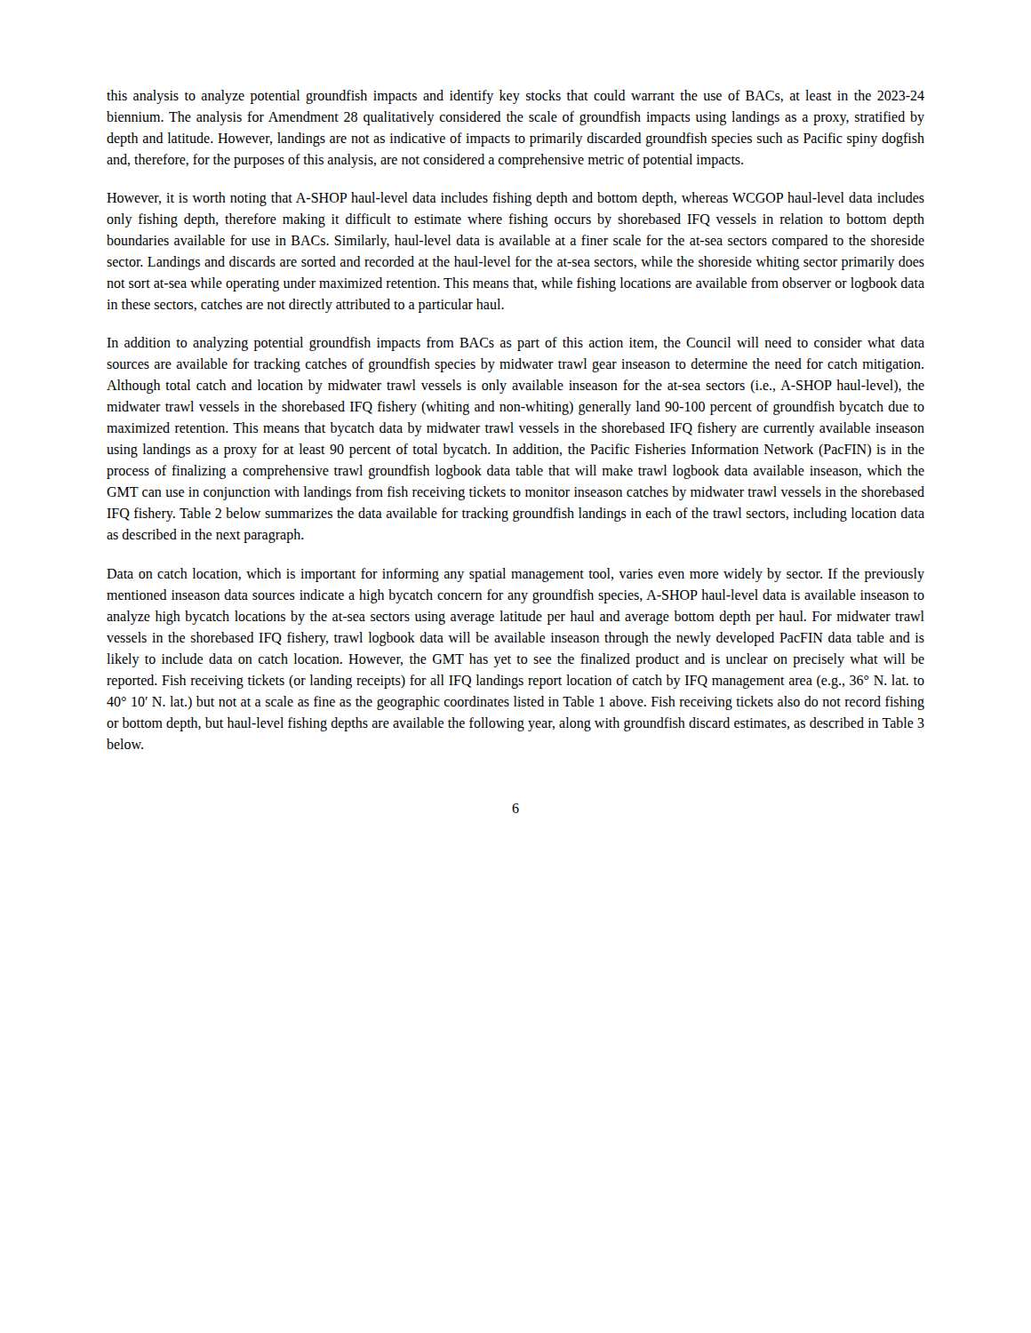this analysis to analyze potential groundfish impacts and identify key stocks that could warrant the use of BACs, at least in the 2023-24 biennium. The analysis for Amendment 28 qualitatively considered the scale of groundfish impacts using landings as a proxy, stratified by depth and latitude. However, landings are not as indicative of impacts to primarily discarded groundfish species such as Pacific spiny dogfish and, therefore, for the purposes of this analysis, are not considered a comprehensive metric of potential impacts.
However, it is worth noting that A-SHOP haul-level data includes fishing depth and bottom depth, whereas WCGOP haul-level data includes only fishing depth, therefore making it difficult to estimate where fishing occurs by shorebased IFQ vessels in relation to bottom depth boundaries available for use in BACs. Similarly, haul-level data is available at a finer scale for the at-sea sectors compared to the shoreside sector. Landings and discards are sorted and recorded at the haul-level for the at-sea sectors, while the shoreside whiting sector primarily does not sort at-sea while operating under maximized retention. This means that, while fishing locations are available from observer or logbook data in these sectors, catches are not directly attributed to a particular haul.
In addition to analyzing potential groundfish impacts from BACs as part of this action item, the Council will need to consider what data sources are available for tracking catches of groundfish species by midwater trawl gear inseason to determine the need for catch mitigation. Although total catch and location by midwater trawl vessels is only available inseason for the at-sea sectors (i.e., A-SHOP haul-level), the midwater trawl vessels in the shorebased IFQ fishery (whiting and non-whiting) generally land 90-100 percent of groundfish bycatch due to maximized retention. This means that bycatch data by midwater trawl vessels in the shorebased IFQ fishery are currently available inseason using landings as a proxy for at least 90 percent of total bycatch. In addition, the Pacific Fisheries Information Network (PacFIN) is in the process of finalizing a comprehensive trawl groundfish logbook data table that will make trawl logbook data available inseason, which the GMT can use in conjunction with landings from fish receiving tickets to monitor inseason catches by midwater trawl vessels in the shorebased IFQ fishery. Table 2 below summarizes the data available for tracking groundfish landings in each of the trawl sectors, including location data as described in the next paragraph.
Data on catch location, which is important for informing any spatial management tool, varies even more widely by sector. If the previously mentioned inseason data sources indicate a high bycatch concern for any groundfish species, A-SHOP haul-level data is available inseason to analyze high bycatch locations by the at-sea sectors using average latitude per haul and average bottom depth per haul. For midwater trawl vessels in the shorebased IFQ fishery, trawl logbook data will be available inseason through the newly developed PacFIN data table and is likely to include data on catch location. However, the GMT has yet to see the finalized product and is unclear on precisely what will be reported. Fish receiving tickets (or landing receipts) for all IFQ landings report location of catch by IFQ management area (e.g., 36° N. lat. to 40° 10′ N. lat.) but not at a scale as fine as the geographic coordinates listed in Table 1 above. Fish receiving tickets also do not record fishing or bottom depth, but haul-level fishing depths are available the following year, along with groundfish discard estimates, as described in Table 3 below.
6